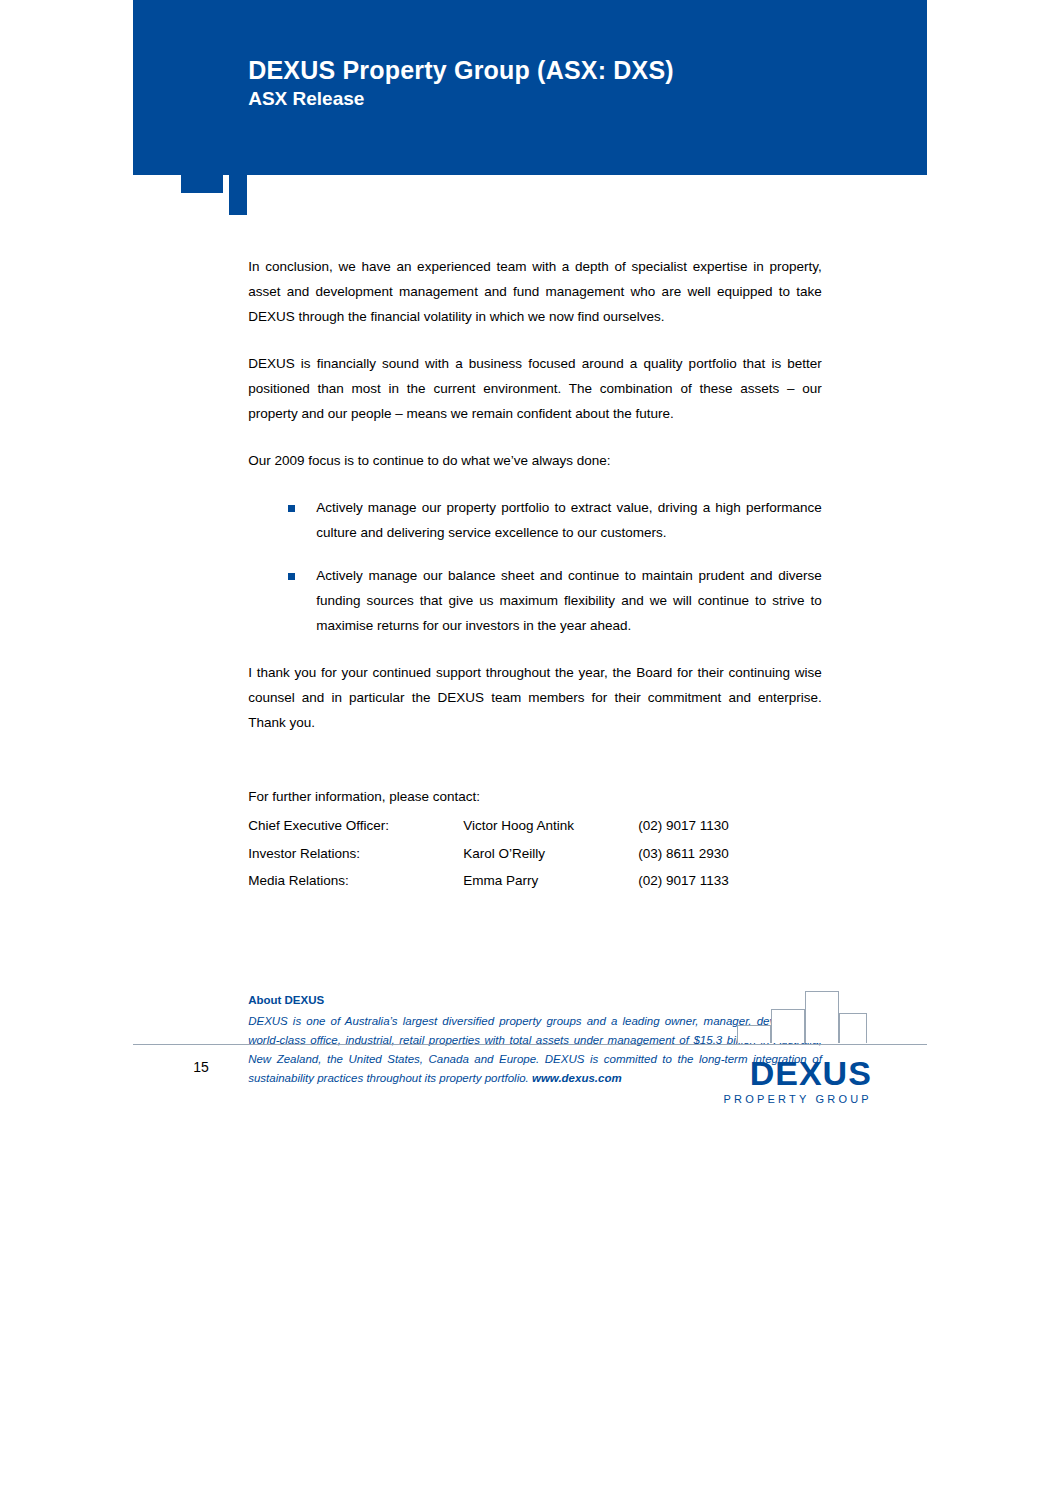DEXUS Property Group (ASX: DXS)
ASX Release
In conclusion, we have an experienced team with a depth of specialist expertise in property, asset and development management and fund management who are well equipped to take DEXUS through the financial volatility in which we now find ourselves.
DEXUS is financially sound with a business focused around a quality portfolio that is better positioned than most in the current environment. The combination of these assets – our property and our people – means we remain confident about the future.
Our 2009 focus is to continue to do what we’ve always done:
Actively manage our property portfolio to extract value, driving a high performance culture and delivering service excellence to our customers.
Actively manage our balance sheet and continue to maintain prudent and diverse funding sources that give us maximum flexibility and we will continue to strive to maximise returns for our investors in the year ahead.
I thank you for your continued support throughout the year, the Board for their continuing wise counsel and in particular the DEXUS team members for their commitment and enterprise. Thank you.
For further information, please contact:
| Chief Executive Officer: | Victor Hoog Antink | (02) 9017 1130 |
| Investor Relations: | Karol O’Reilly | (03) 8611 2930 |
| Media Relations: | Emma Parry | (02) 9017 1133 |
About DEXUS
DEXUS is one of Australia’s largest diversified property groups and a leading owner, manager, developer of world-class office, industrial, retail properties with total assets under management of $15.3 billion in Australia, New Zealand, the United States, Canada and Europe. DEXUS is committed to the long-term integration of sustainability practices throughout its property portfolio. www.dexus.com
15
DEXUS
PROPERTY GROUP